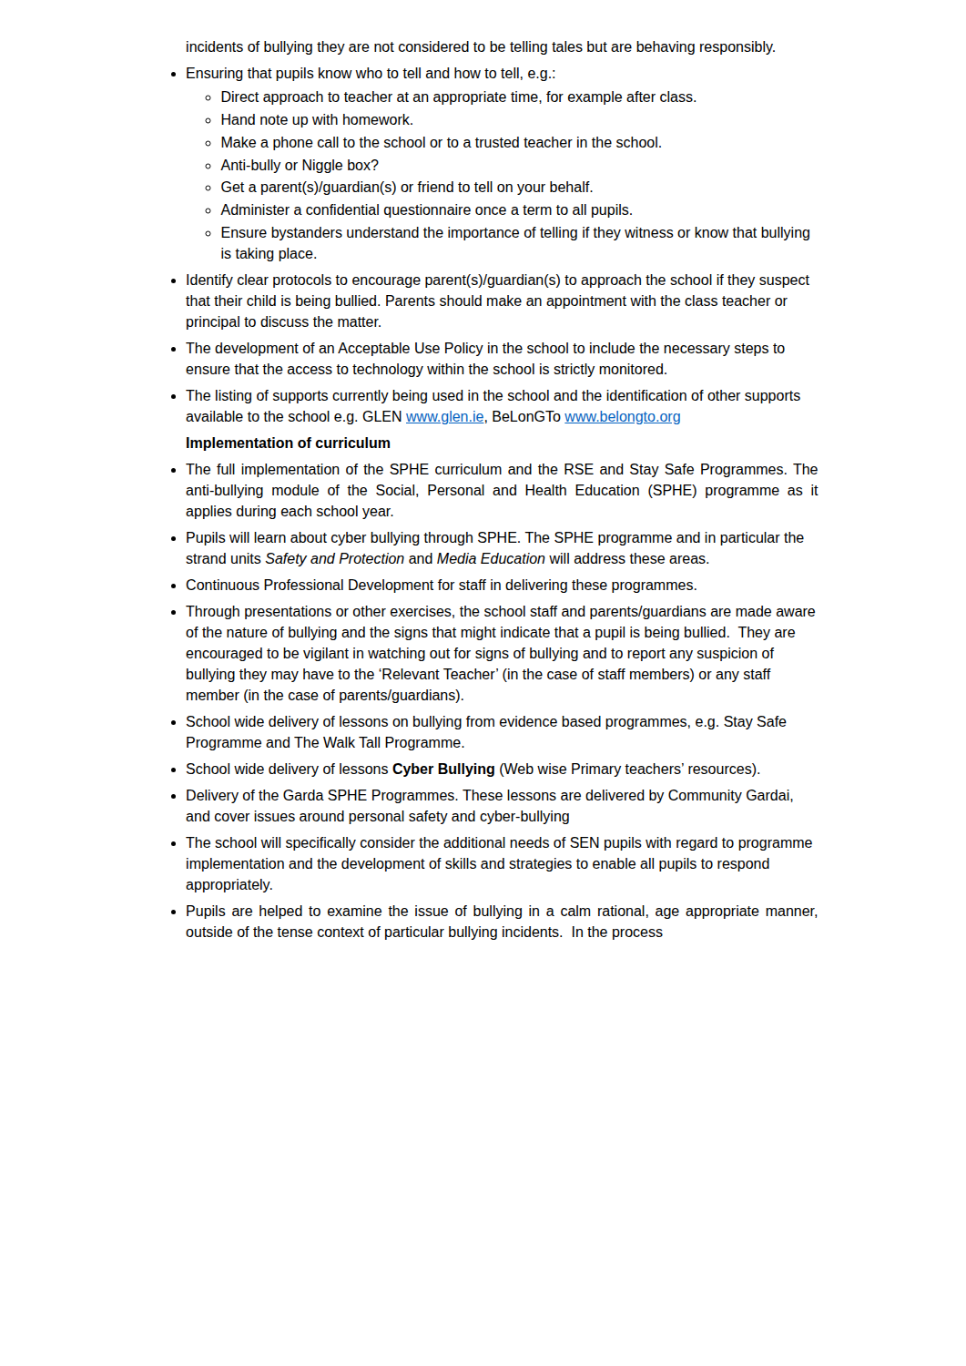incidents of bullying they are not considered to be telling tales but are behaving responsibly.
Ensuring that pupils know who to tell and how to tell, e.g.:
Direct approach to teacher at an appropriate time, for example after class.
Hand note up with homework.
Make a phone call to the school or to a trusted teacher in the school.
Anti-bully or Niggle box?
Get a parent(s)/guardian(s) or friend to tell on your behalf.
Administer a confidential questionnaire once a term to all pupils.
Ensure bystanders understand the importance of telling if they witness or know that bullying is taking place.
Identify clear protocols to encourage parent(s)/guardian(s) to approach the school if they suspect that their child is being bullied. Parents should make an appointment with the class teacher or principal to discuss the matter.
The development of an Acceptable Use Policy in the school to include the necessary steps to ensure that the access to technology within the school is strictly monitored.
The listing of supports currently being used in the school and the identification of other supports available to the school e.g. GLEN www.glen.ie, BeLonGTo www.belongto.org
Implementation of curriculum
The full implementation of the SPHE curriculum and the RSE and Stay Safe Programmes. The anti-bullying module of the Social, Personal and Health Education (SPHE) programme as it applies during each school year.
Pupils will learn about cyber bullying through SPHE. The SPHE programme and in particular the strand units Safety and Protection and Media Education will address these areas.
Continuous Professional Development for staff in delivering these programmes.
Through presentations or other exercises, the school staff and parents/guardians are made aware of the nature of bullying and the signs that might indicate that a pupil is being bullied. They are encouraged to be vigilant in watching out for signs of bullying and to report any suspicion of bullying they may have to the ‘Relevant Teacher’ (in the case of staff members) or any staff member (in the case of parents/guardians).
School wide delivery of lessons on bullying from evidence based programmes, e.g. Stay Safe Programme and The Walk Tall Programme.
School wide delivery of lessons Cyber Bullying (Web wise Primary teachers’ resources).
Delivery of the Garda SPHE Programmes. These lessons are delivered by Community Gardai, and cover issues around personal safety and cyber-bullying
The school will specifically consider the additional needs of SEN pupils with regard to programme implementation and the development of skills and strategies to enable all pupils to respond appropriately.
Pupils are helped to examine the issue of bullying in a calm rational, age appropriate manner, outside of the tense context of particular bullying incidents. In the process